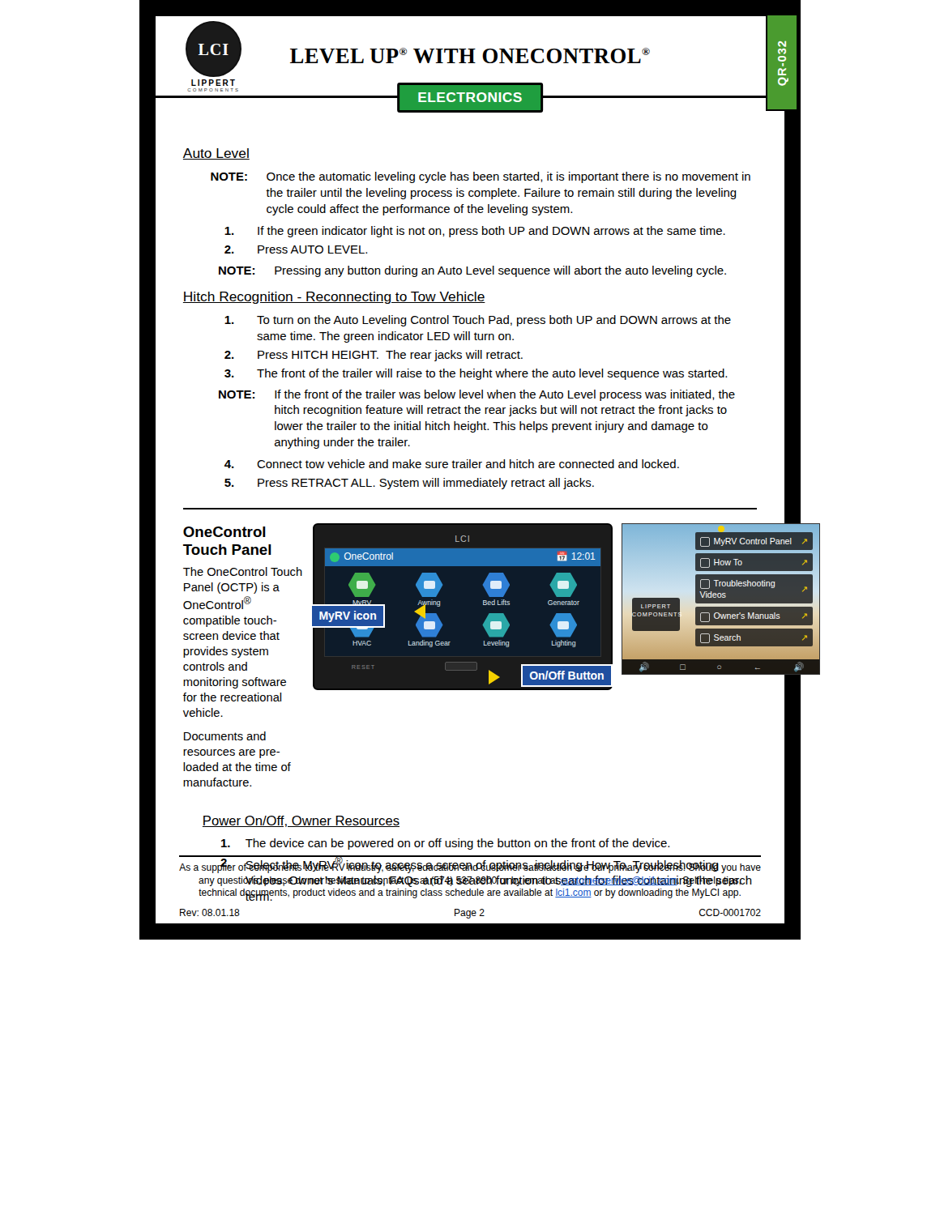LIPPERT
COMPONENTS
LEVEL UP® WITH ONECONTROL®
QR-032
ELECTRONICS
Auto Level
NOTE: Once the automatic leveling cycle has been started, it is important there is no movement in the trailer until the leveling process is complete. Failure to remain still during the leveling cycle could affect the performance of the leveling system.
If the green indicator light is not on, press both UP and DOWN arrows at the same time.
Press AUTO LEVEL.
NOTE: Pressing any button during an Auto Level sequence will abort the auto leveling cycle.
Hitch Recognition - Reconnecting to Tow Vehicle
To turn on the Auto Leveling Control Touch Pad, press both UP and DOWN arrows at the same time. The green indicator LED will turn on.
Press HITCH HEIGHT. The rear jacks will retract.
The front of the trailer will raise to the height where the auto level sequence was started.
NOTE: If the front of the trailer was below level when the Auto Level process was initiated, the hitch recognition feature will retract the rear jacks but will not retract the front jacks to lower the trailer to the initial hitch height. This helps prevent injury and damage to anything under the trailer.
Connect tow vehicle and make sure trailer and hitch are connected and locked.
Press RETRACT ALL. System will immediately retract all jacks.
OneControl
Touch Panel
The OneControl Touch Panel (OCTP) is a OneControl® compatible touch-screen device that provides system controls and monitoring software for the recreational vehicle.
Documents and resources are pre-loaded at the time of manufacture.
LCI
OneControl
📅 12:01
MyRV
Awning
Bed Lifts
Generator
HVAC
Landing Gear
Leveling
Lighting
RESET
MyRV icon
On/Off Button
LIPPERT
COMPONENTS
MyRV Control Panel↗
How To↗
Troubleshooting Videos↗
Owner's Manuals↗
Search↗
🔊□○←🔊
Power On/Off, Owner Resources
The device can be powered on or off using the button on the front of the device.
Select the MyRV® icon to access a screen of options, including How To, Troubleshooting Videos, Owner’s Manuals, FAQs and a search function to search for files containing the search term.
As a supplier of components to the RV industry, safety, education and customer satisfaction are our primary concerns. Should you have any questions, please do not hesitate to contact us at (574) 537-8900 or by email at customerservice@lci1.com. Self-help tips, technical documents, product videos and a training class schedule are available at lci1.com or by downloading the MyLCI app.
Rev: 08.01.18 Page 2 CCD-0001702